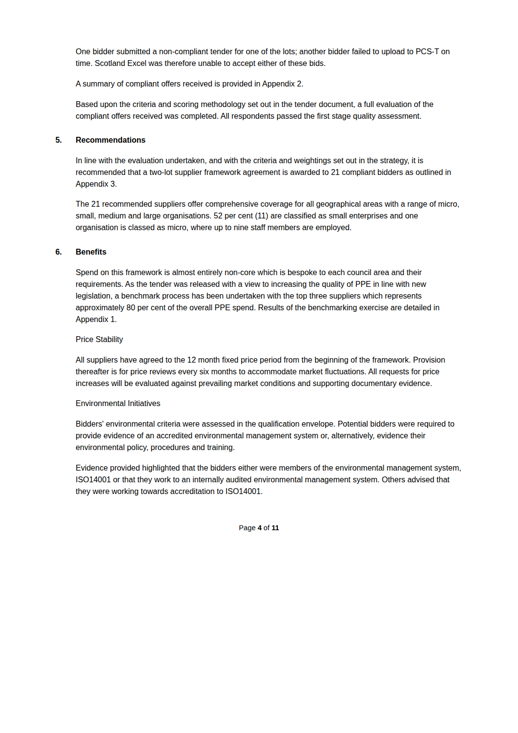One bidder submitted a non-compliant tender for one of the lots; another bidder failed to upload to PCS-T on time. Scotland Excel was therefore unable to accept either of these bids.
A summary of compliant offers received is provided in Appendix 2.
Based upon the criteria and scoring methodology set out in the tender document, a full evaluation of the compliant offers received was completed. All respondents passed the first stage quality assessment.
5. Recommendations
In line with the evaluation undertaken, and with the criteria and weightings set out in the strategy, it is recommended that a two-lot supplier framework agreement is awarded to 21 compliant bidders as outlined in Appendix 3.
The 21 recommended suppliers offer comprehensive coverage for all geographical areas with a range of micro, small, medium and large organisations. 52 per cent (11) are classified as small enterprises and one organisation is classed as micro, where up to nine staff members are employed.
6. Benefits
Spend on this framework is almost entirely non-core which is bespoke to each council area and their requirements. As the tender was released with a view to increasing the quality of PPE in line with new legislation, a benchmark process has been undertaken with the top three suppliers which represents approximately 80 per cent of the overall PPE spend. Results of the benchmarking exercise are detailed in Appendix 1.
Price Stability
All suppliers have agreed to the 12 month fixed price period from the beginning of the framework. Provision thereafter is for price reviews every six months to accommodate market fluctuations. All requests for price increases will be evaluated against prevailing market conditions and supporting documentary evidence.
Environmental Initiatives
Bidders' environmental criteria were assessed in the qualification envelope. Potential bidders were required to provide evidence of an accredited environmental management system or, alternatively, evidence their environmental policy, procedures and training.
Evidence provided highlighted that the bidders either were members of the environmental management system, ISO14001 or that they work to an internally audited environmental management system. Others advised that they were working towards accreditation to ISO14001.
Page 4 of 11